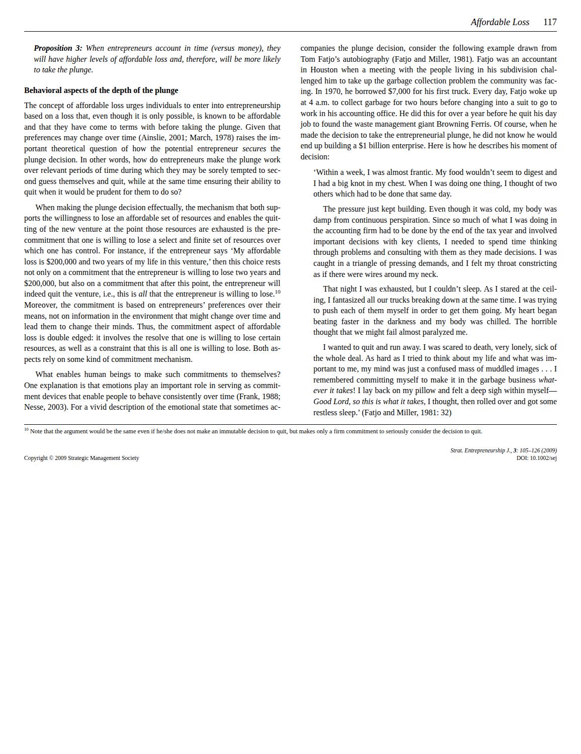Affordable Loss 117
Proposition 3: When entrepreneurs account in time (versus money), they will have higher levels of affordable loss and, therefore, will be more likely to take the plunge.
Behavioral aspects of the depth of the plunge
The concept of affordable loss urges individuals to enter into entrepreneurship based on a loss that, even though it is only possible, is known to be affordable and that they have come to terms with before taking the plunge. Given that preferences may change over time (Ainslie, 2001; March, 1978) raises the important theoretical question of how the potential entrepreneur secures the plunge decision. In other words, how do entrepreneurs make the plunge work over relevant periods of time during which they may be sorely tempted to second guess themselves and quit, while at the same time ensuring their ability to quit when it would be prudent for them to do so?
When making the plunge decision effectually, the mechanism that both supports the willingness to lose an affordable set of resources and enables the quitting of the new venture at the point those resources are exhausted is the precommitment that one is willing to lose a select and finite set of resources over which one has control. For instance, if the entrepreneur says ‘My affordable loss is $200,000 and two years of my life in this venture,’ then this choice rests not only on a commitment that the entrepreneur is willing to lose two years and $200,000, but also on a commitment that after this point, the entrepreneur will indeed quit the venture, i.e., this is all that the entrepreneur is willing to lose.10 Moreover, the commitment is based on entrepreneurs’ preferences over their means, not on information in the environment that might change over time and lead them to change their minds. Thus, the commitment aspect of affordable loss is double edged: it involves the resolve that one is willing to lose certain resources, as well as a constraint that this is all one is willing to lose. Both aspects rely on some kind of commitment mechanism.
What enables human beings to make such commitments to themselves? One explanation is that emotions play an important role in serving as commitment devices that enable people to behave consistently over time (Frank, 1988; Nesse, 2003). For a vivid description of the emotional state that sometimes accompanies the plunge decision, consider the following example drawn from Tom Fatjo’s autobiography (Fatjo and Miller, 1981). Fatjo was an accountant in Houston when a meeting with the people living in his subdivision challenged him to take up the garbage collection problem the community was facing. In 1970, he borrowed $7,000 for his first truck. Every day, Fatjo woke up at 4 a.m. to collect garbage for two hours before changing into a suit to go to work in his accounting office. He did this for over a year before he quit his day job to found the waste management giant Browning Ferris. Of course, when he made the decision to take the entrepreneurial plunge, he did not know he would end up building a $1 billion enterprise. Here is how he describes his moment of decision:
‘Within a week, I was almost frantic. My food wouldn’t seem to digest and I had a big knot in my chest. When I was doing one thing, I thought of two others which had to be done that same day.
The pressure just kept building. Even though it was cold, my body was damp from continuous perspiration. Since so much of what I was doing in the accounting firm had to be done by the end of the tax year and involved important decisions with key clients, I needed to spend time thinking through problems and consulting with them as they made decisions. I was caught in a triangle of pressing demands, and I felt my throat constricting as if there were wires around my neck.
That night I was exhausted, but I couldn’t sleep. As I stared at the ceiling, I fantasized all our trucks breaking down at the same time. I was trying to push each of them myself in order to get them going. My heart began beating faster in the darkness and my body was chilled. The horrible thought that we might fail almost paralyzed me.
I wanted to quit and run away. I was scared to death, very lonely, sick of the whole deal. As hard as I tried to think about my life and what was important to me, my mind was just a confused mass of muddled images . . . I remembered committing myself to make it in the garbage business whatever it takes! I lay back on my pillow and felt a deep sigh within myself—Good Lord, so this is what it takes, I thought, then rolled over and got some restless sleep.’ (Fatjo and Miller, 1981: 32)
10 Note that the argument would be the same even if he/she does not make an immutable decision to quit, but makes only a firm commitment to seriously consider the decision to quit.
Copyright © 2009 Strategic Management Society
Strat. Entrepreneurship J., 3: 105–126 (2009)
DOI: 10.1002/sej